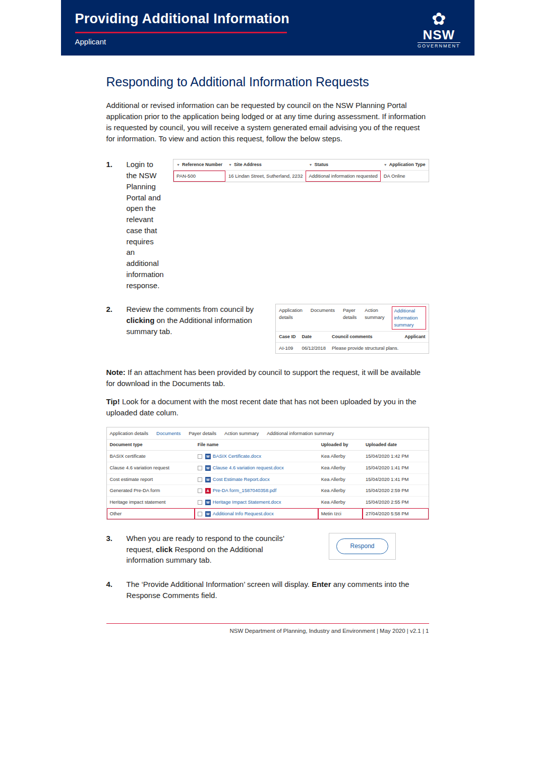Providing Additional Information
Applicant
✿ NSW GOVERNMENT
Responding to Additional Information Requests
Additional or revised information can be requested by council on the NSW Planning Portal application prior to the application being lodged or at any time during assessment. If information is requested by council, you will receive a system generated email advising you of the request for information. To view and action this request, follow the below steps.
1.
Login to the NSW Planning Portal and open the relevant case that requires an additional information response.
| Reference Number | Site Address | Status | Application Type |
| --- | --- | --- | --- |
| PAN-500 | 16 Lindan Street, Sutherland, 2232 | Additional information requested | DA Online |
2.
Review the comments from council by clicking on the Additional information summary tab.
Application details Documents Payer details Action summary Additional information summary
| Case ID | Date | Council comments | Applicant |
| --- | --- | --- | --- |
| AI-109 | 06/12/2018 | Please provide structural plans. | |
Note: If an attachment has been provided by council to support the request, it will be available for download in the Documents tab.
Tip! Look for a document with the most recent date that has not been uploaded by you in the uploaded date colum.
Application details Documents Payer details Action summary Additional information summary
| Document type | File name | Uploaded by | Uploaded date |
| --- | --- | --- | --- |
| BASIX certificate | W BASIX Certificate.docx | Kea Allerby | 15/04/2020 1:42 PM |
| Clause 4.6 variation request | W Clause 4.6 variation request.docx | Kea Allerby | 15/04/2020 1:41 PM |
| Cost estimate report | W Cost Estimate Report.docx | Kea Allerby | 15/04/2020 1:41 PM |
| Generated Pre-DA form | A Pre-DA form_1587040358.pdf | Kea Allerby | 15/04/2020 2:59 PM |
| Heritage impact statement | W Heritage Impact Statement.docx | Kea Allerby | 15/04/2020 2:55 PM |
| Other | W Additional Info Request.docx | Metin Izci | 27/04/2020 5:58 PM |
3.
When you are ready to respond to the councils’ request, click Respond on the Additional information summary tab.
Respond
4.
The ‘Provide Additional Information’ screen will display. Enter any comments into the Response Comments field.
NSW Department of Planning, Industry and Environment | May 2020 | v2.1 | 1